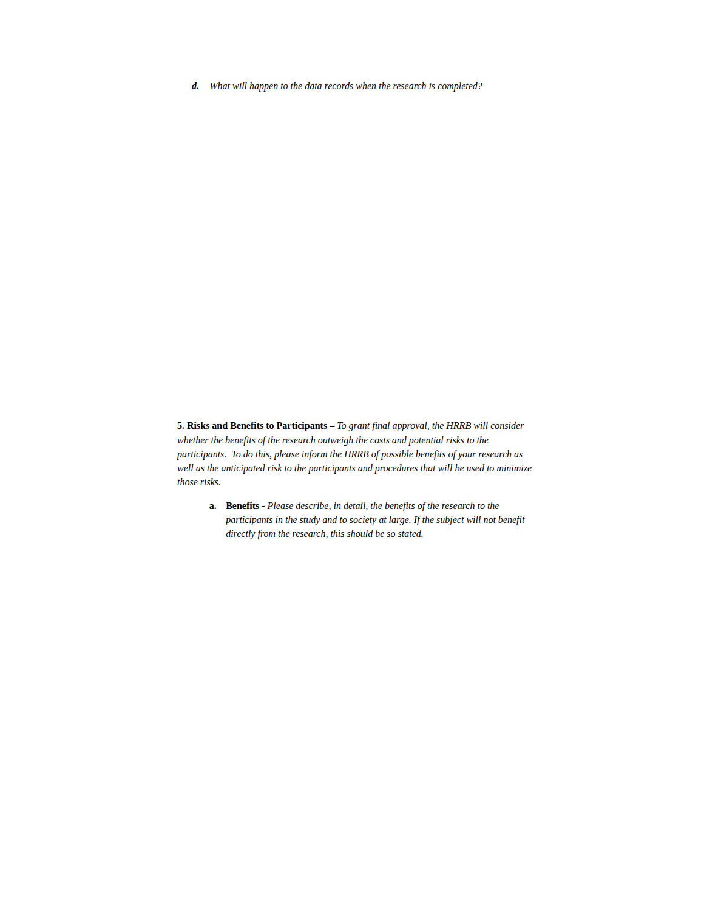d. What will happen to the data records when the research is completed?
5. Risks and Benefits to Participants – To grant final approval, the HRRB will consider whether the benefits of the research outweigh the costs and potential risks to the participants. To do this, please inform the HRRB of possible benefits of your research as well as the anticipated risk to the participants and procedures that will be used to minimize those risks.
a. Benefits - Please describe, in detail, the benefits of the research to the participants in the study and to society at large. If the subject will not benefit directly from the research, this should be so stated.